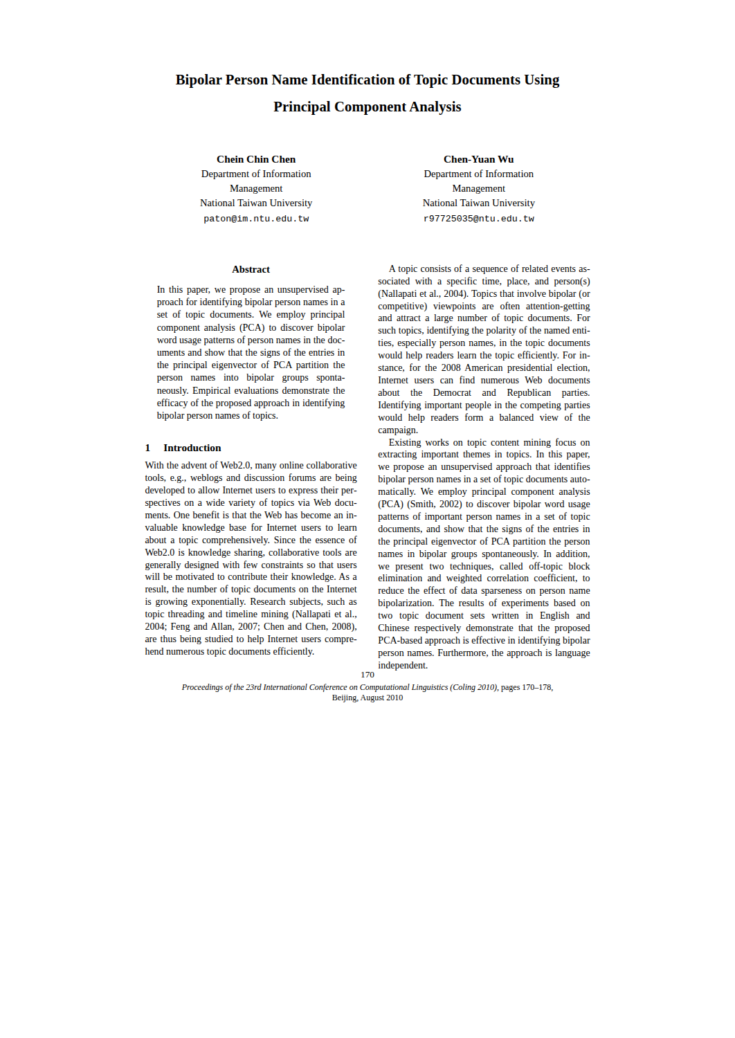Bipolar Person Name Identification of Topic Documents Using
Principal Component Analysis
| Chein Chin Chen Department of Information Management National Taiwan University paton@im.ntu.edu.tw | Chen-Yuan Wu Department of Information Management National Taiwan University r97725035@ntu.edu.tw |
Abstract
In this paper, we propose an unsupervised approach for identifying bipolar person names in a set of topic documents. We employ principal component analysis (PCA) to discover bipolar word usage patterns of person names in the documents and show that the signs of the entries in the principal eigenvector of PCA partition the person names into bipolar groups spontaneously. Empirical evaluations demonstrate the efficacy of the proposed approach in identifying bipolar person names of topics.
1 Introduction
With the advent of Web2.0, many online collaborative tools, e.g., weblogs and discussion forums are being developed to allow Internet users to express their perspectives on a wide variety of topics via Web documents. One benefit is that the Web has become an invaluable knowledge base for Internet users to learn about a topic comprehensively. Since the essence of Web2.0 is knowledge sharing, collaborative tools are generally designed with few constraints so that users will be motivated to contribute their knowledge. As a result, the number of topic documents on the Internet is growing exponentially. Research subjects, such as topic threading and timeline mining (Nallapati et al., 2004; Feng and Allan, 2007; Chen and Chen, 2008), are thus being studied to help Internet users comprehend numerous topic documents efficiently.
A topic consists of a sequence of related events associated with a specific time, place, and person(s) (Nallapati et al., 2004). Topics that involve bipolar (or competitive) viewpoints are often attention-getting and attract a large number of topic documents. For such topics, identifying the polarity of the named entities, especially person names, in the topic documents would help readers learn the topic efficiently. For instance, for the 2008 American presidential election, Internet users can find numerous Web documents about the Democrat and Republican parties. Identifying important people in the competing parties would help readers form a balanced view of the campaign.
Existing works on topic content mining focus on extracting important themes in topics. In this paper, we propose an unsupervised approach that identifies bipolar person names in a set of topic documents automatically. We employ principal component analysis (PCA) (Smith, 2002) to discover bipolar word usage patterns of important person names in a set of topic documents, and show that the signs of the entries in the principal eigenvector of PCA partition the person names in bipolar groups spontaneously. In addition, we present two techniques, called off-topic block elimination and weighted correlation coefficient, to reduce the effect of data sparseness on person name bipolarization. The results of experiments based on two topic document sets written in English and Chinese respectively demonstrate that the proposed PCA-based approach is effective in identifying bipolar person names. Furthermore, the approach is language independent.
170
Proceedings of the 23rd International Conference on Computational Linguistics (Coling 2010), pages 170–178,
Beijing, August 2010